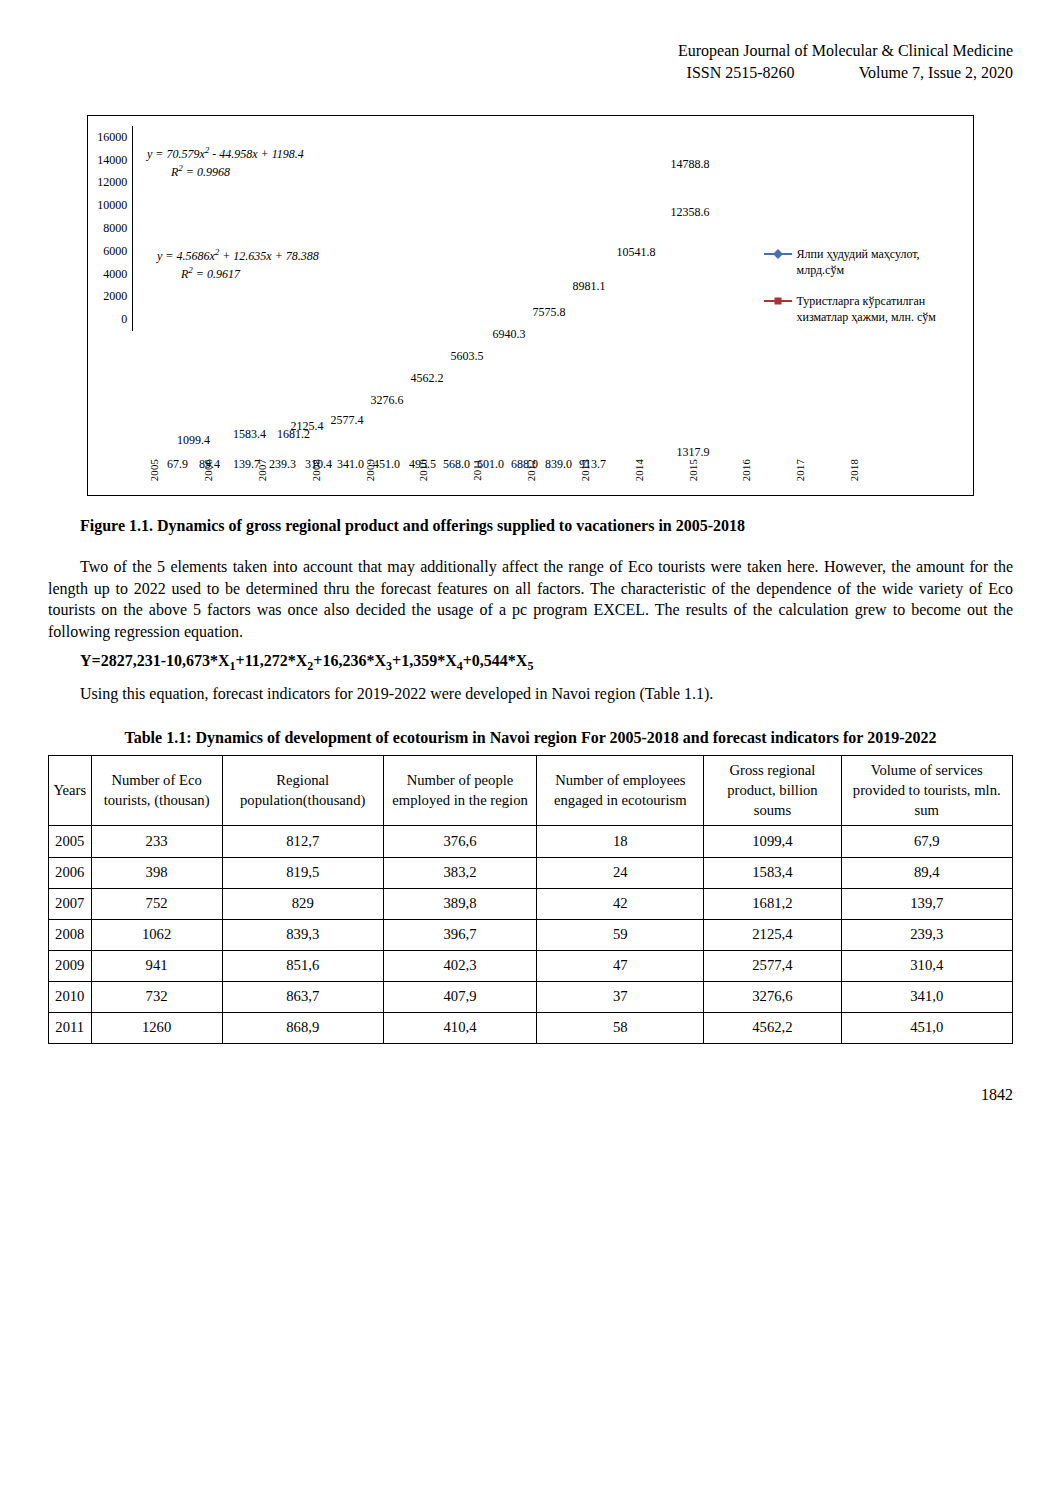European Journal of Molecular & Clinical Medicine ISSN 2515-8260 Volume 7, Issue 2, 2020
16000
14000
12000
10000
8000
6000
4000
2000
0
y = 70.579x2 - 44.958x + 1198.4
R2 = 0.9968
y = 4.5686x2 + 12.635x + 78.388
R2 = 0.9617
14788.8 12358.6 10541.8 8981.1 7575.8 6940.3 5603.5 4562.2 3276.6 2577.4 2125.4 1583.4 1681.2 1099.4 1317.9 67.9 89.4 139.7 239.3 310.4 341.0 451.0 495.5 568.0 601.0 688.0 839.0 913.7
Ялпи ҳудудий маҳсулот, млрд.сўм
Туристларга кўрсатилган хизматлар ҳажми, млн. сўм
20052006200720082009201020112012201320142015201620172018
Figure 1.1. Dynamics of gross regional product and offerings supplied to vacationers in 2005-2018
Two of the 5 elements taken into account that may additionally affect the range of Eco tourists were taken here. However, the amount for the length up to 2022 used to be determined thru the forecast features on all factors. The characteristic of the dependence of the wide variety of Eco tourists on the above 5 factors was once also decided the usage of a pc program EXCEL. The results of the calculation grew to become out the following regression equation.
Y=2827,231-10,673*X1+11,272*X2+16,236*X3+1,359*X4+0,544*X5
Using this equation, forecast indicators for 2019-2022 were developed in Navoi region (Table 1.1).
Table 1.1: Dynamics of development of ecotourism in Navoi region For 2005-2018 and forecast indicators for 2019-2022
| Years | Number of Eco tourists, (thousan) | Regional population(thousand) | Number of people employed in the region | Number of employees engaged in ecotourism | Gross regional product, billion soums | Volume of services provided to tourists, mln. sum |
| --- | --- | --- | --- | --- | --- | --- |
| 2005 | 233 | 812,7 | 376,6 | 18 | 1099,4 | 67,9 |
| 2006 | 398 | 819,5 | 383,2 | 24 | 1583,4 | 89,4 |
| 2007 | 752 | 829 | 389,8 | 42 | 1681,2 | 139,7 |
| 2008 | 1062 | 839,3 | 396,7 | 59 | 2125,4 | 239,3 |
| 2009 | 941 | 851,6 | 402,3 | 47 | 2577,4 | 310,4 |
| 2010 | 732 | 863,7 | 407,9 | 37 | 3276,6 | 341,0 |
| 2011 | 1260 | 868,9 | 410,4 | 58 | 4562,2 | 451,0 |
1842